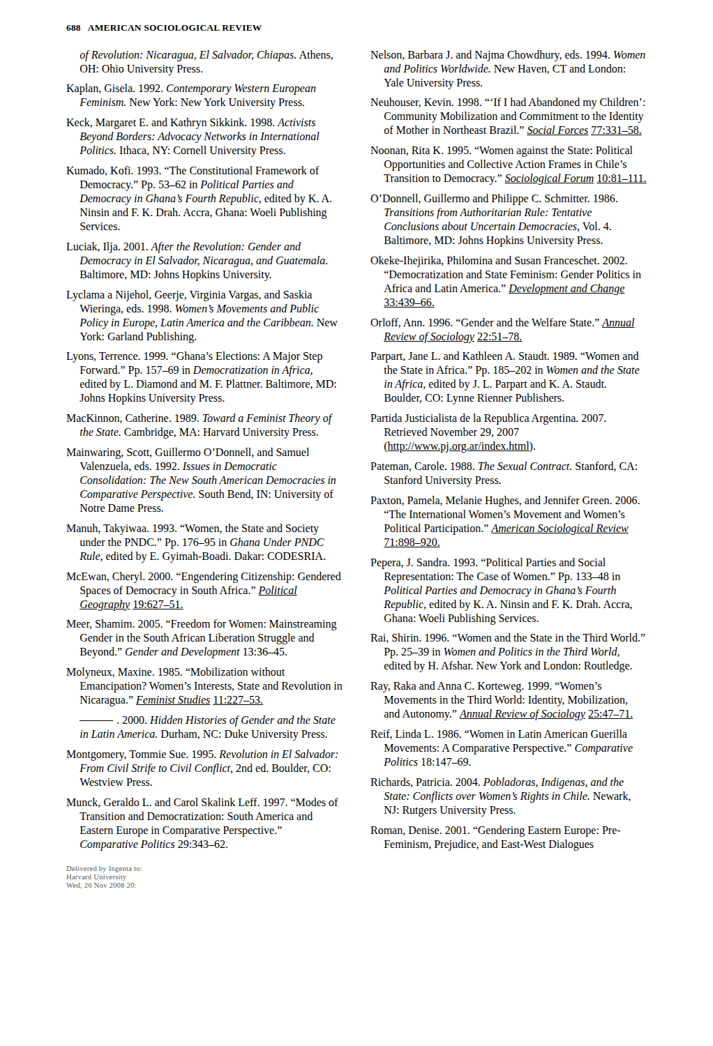688 AMERICAN SOCIOLOGICAL REVIEW
of Revolution: Nicaragua, El Salvador, Chiapas. Athens, OH: Ohio University Press.
Kaplan, Gisela. 1992. Contemporary Western European Feminism. New York: New York University Press.
Keck, Margaret E. and Kathryn Sikkink. 1998. Activists Beyond Borders: Advocacy Networks in International Politics. Ithaca, NY: Cornell University Press.
Kumado, Kofi. 1993. “The Constitutional Framework of Democracy.” Pp. 53–62 in Political Parties and Democracy in Ghana’s Fourth Republic, edited by K. A. Ninsin and F. K. Drah. Accra, Ghana: Woeli Publishing Services.
Luciak, Ilja. 2001. After the Revolution: Gender and Democracy in El Salvador, Nicaragua, and Guatemala. Baltimore, MD: Johns Hopkins University.
Lyclama a Nijehol, Geerje, Virginia Vargas, and Saskia Wieringa, eds. 1998. Women’s Movements and Public Policy in Europe, Latin America and the Caribbean. New York: Garland Publishing.
Lyons, Terrence. 1999. “Ghana’s Elections: A Major Step Forward.” Pp. 157–69 in Democratization in Africa, edited by L. Diamond and M. F. Plattner. Baltimore, MD: Johns Hopkins University Press.
MacKinnon, Catherine. 1989. Toward a Feminist Theory of the State. Cambridge, MA: Harvard University Press.
Mainwaring, Scott, Guillermo O’Donnell, and Samuel Valenzuela, eds. 1992. Issues in Democratic Consolidation: The New South American Democracies in Comparative Perspective. South Bend, IN: University of Notre Dame Press.
Manuh, Takyiwaa. 1993. “Women, the State and Society under the PNDC.” Pp. 176–95 in Ghana Under PNDC Rule, edited by E. Gyimah-Boadi. Dakar: CODESRIA.
McEwan, Cheryl. 2000. “Engendering Citizenship: Gendered Spaces of Democracy in South Africa.” Political Geography 19:627–51.
Meer, Shamim. 2005. “Freedom for Women: Mainstreaming Gender in the South African Liberation Struggle and Beyond.” Gender and Development 13:36–45.
Molyneux, Maxine. 1985. “Mobilization without Emancipation? Women’s Interests, State and Revolution in Nicaragua.” Feminist Studies 11:227–53.
. 2000. Hidden Histories of Gender and the State in Latin America. Durham, NC: Duke University Press.
Montgomery, Tommie Sue. 1995. Revolution in El Salvador: From Civil Strife to Civil Conflict, 2nd ed. Boulder, CO: Westview Press.
Munck, Geraldo L. and Carol Skalink Leff. 1997. “Modes of Transition and Democratization: South America and Eastern Europe in Comparative Perspective.” Comparative Politics 29:343–62.
Nelson, Barbara J. and Najma Chowdhury, eds. 1994. Women and Politics Worldwide. New Haven, CT and London: Yale University Press.
Neuhouser, Kevin. 1998. “‘If I had Abandoned my Children’: Community Mobilization and Commitment to the Identity of Mother in Northeast Brazil.” Social Forces 77:331–58.
Noonan, Rita K. 1995. “Women against the State: Political Opportunities and Collective Action Frames in Chile’s Transition to Democracy.” Sociological Forum 10:81–111.
O’Donnell, Guillermo and Philippe C. Schmitter. 1986. Transitions from Authoritarian Rule: Tentative Conclusions about Uncertain Democracies, Vol. 4. Baltimore, MD: Johns Hopkins University Press.
Okeke-Ihejirika, Philomina and Susan Franceschet. 2002. “Democratization and State Feminism: Gender Politics in Africa and Latin America.” Development and Change 33:439–66.
Orloff, Ann. 1996. “Gender and the Welfare State.” Annual Review of Sociology 22:51–78.
Parpart, Jane L. and Kathleen A. Staudt. 1989. “Women and the State in Africa.” Pp. 185–202 in Women and the State in Africa, edited by J. L. Parpart and K. A. Staudt. Boulder, CO: Lynne Rienner Publishers.
Partida Justicialista de la Republica Argentina. 2007. Retrieved November 29, 2007 (http://www.pj.org.ar/index.html).
Pateman, Carole. 1988. The Sexual Contract. Stanford, CA: Stanford University Press.
Paxton, Pamela, Melanie Hughes, and Jennifer Green. 2006. “The International Women’s Movement and Women’s Political Participation.” American Sociological Review 71:898–920.
Pepera, J. Sandra. 1993. “Political Parties and Social Representation: The Case of Women.” Pp. 133–48 in Political Parties and Democracy in Ghana’s Fourth Republic, edited by K. A. Ninsin and F. K. Drah. Accra, Ghana: Woeli Publishing Services.
Rai, Shirin. 1996. “Women and the State in the Third World.” Pp. 25–39 in Women and Politics in the Third World, edited by H. Afshar. New York and London: Routledge.
Ray, Raka and Anna C. Korteweg. 1999. “Women’s Movements in the Third World: Identity, Mobilization, and Autonomy.” Annual Review of Sociology 25:47–71.
Reif, Linda L. 1986. “Women in Latin American Guerilla Movements: A Comparative Perspective.” Comparative Politics 18:147–69.
Richards, Patricia. 2004. Pobladoras, Indigenas, and the State: Conflicts over Women’s Rights in Chile. Newark, NJ: Rutgers University Press.
Roman, Denise. 2001. “Gendering Eastern Europe: Pre-Feminism, Prejudice, and East-West Dialogues
Delivered by Ingenta to:
Harvard University
Wed, 26 Nov 2008 20: